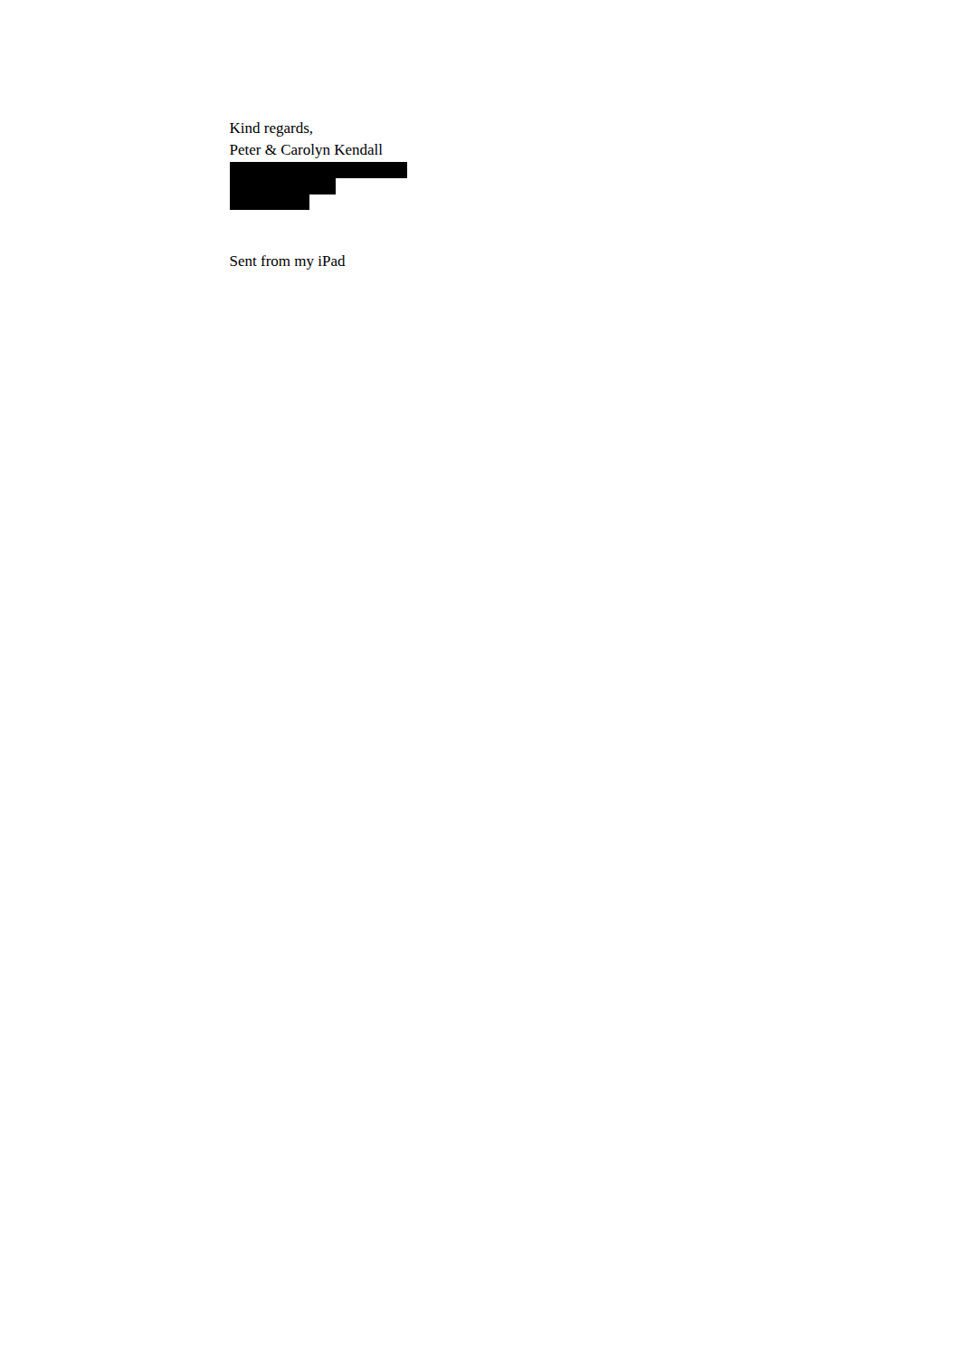Kind regards,
Peter & Carolyn Kendall
Sent from my iPad